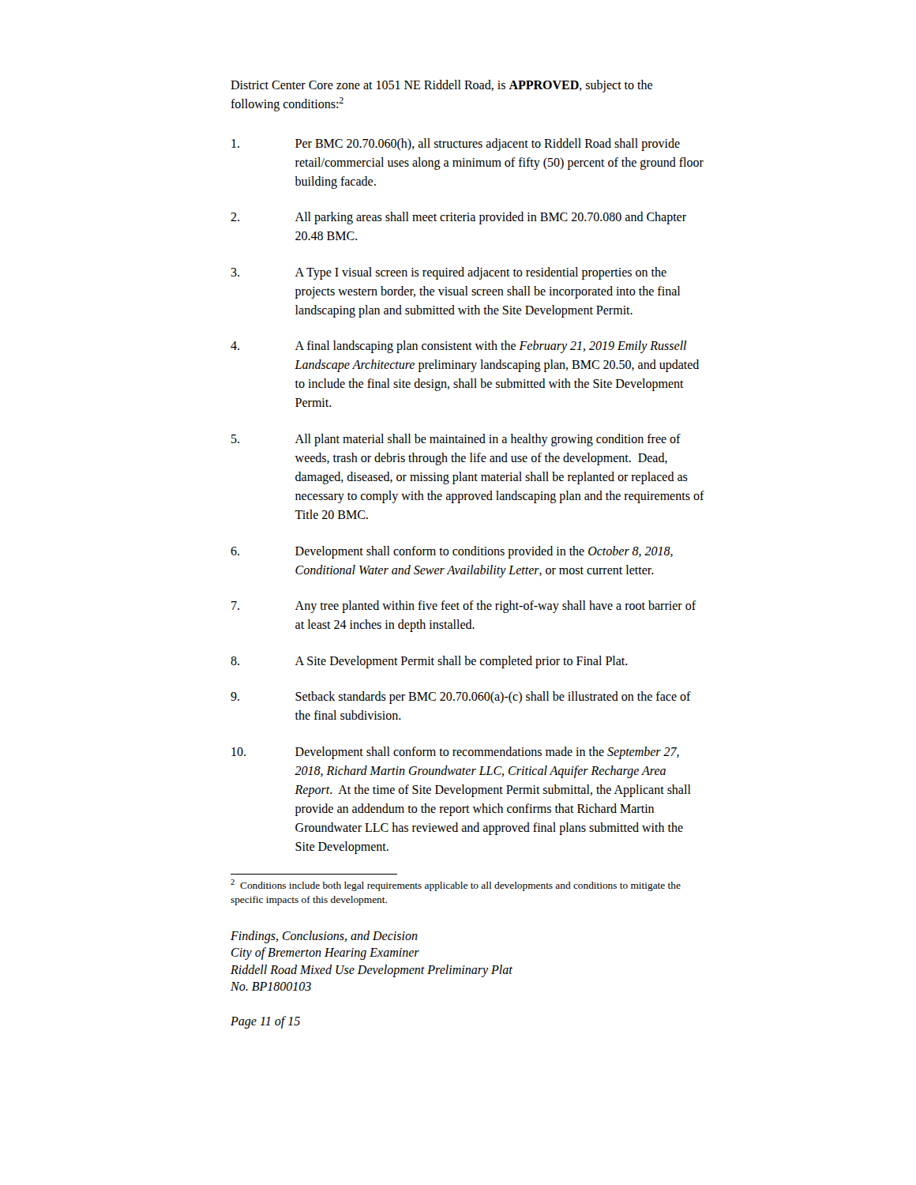District Center Core zone at 1051 NE Riddell Road, is APPROVED, subject to the following conditions:2
1. Per BMC 20.70.060(h), all structures adjacent to Riddell Road shall provide retail/commercial uses along a minimum of fifty (50) percent of the ground floor building facade.
2. All parking areas shall meet criteria provided in BMC 20.70.080 and Chapter 20.48 BMC.
3. A Type I visual screen is required adjacent to residential properties on the projects western border, the visual screen shall be incorporated into the final landscaping plan and submitted with the Site Development Permit.
4. A final landscaping plan consistent with the February 21, 2019 Emily Russell Landscape Architecture preliminary landscaping plan, BMC 20.50, and updated to include the final site design, shall be submitted with the Site Development Permit.
5. All plant material shall be maintained in a healthy growing condition free of weeds, trash or debris through the life and use of the development. Dead, damaged, diseased, or missing plant material shall be replanted or replaced as necessary to comply with the approved landscaping plan and the requirements of Title 20 BMC.
6. Development shall conform to conditions provided in the October 8, 2018, Conditional Water and Sewer Availability Letter, or most current letter.
7. Any tree planted within five feet of the right-of-way shall have a root barrier of at least 24 inches in depth installed.
8. A Site Development Permit shall be completed prior to Final Plat.
9. Setback standards per BMC 20.70.060(a)-(c) shall be illustrated on the face of the final subdivision.
10. Development shall conform to recommendations made in the September 27, 2018, Richard Martin Groundwater LLC, Critical Aquifer Recharge Area Report. At the time of Site Development Permit submittal, the Applicant shall provide an addendum to the report which confirms that Richard Martin Groundwater LLC has reviewed and approved final plans submitted with the Site Development.
2 Conditions include both legal requirements applicable to all developments and conditions to mitigate the specific impacts of this development.
Findings, Conclusions, and Decision
City of Bremerton Hearing Examiner
Riddell Road Mixed Use Development Preliminary Plat
No. BP1800103
Page 11 of 15